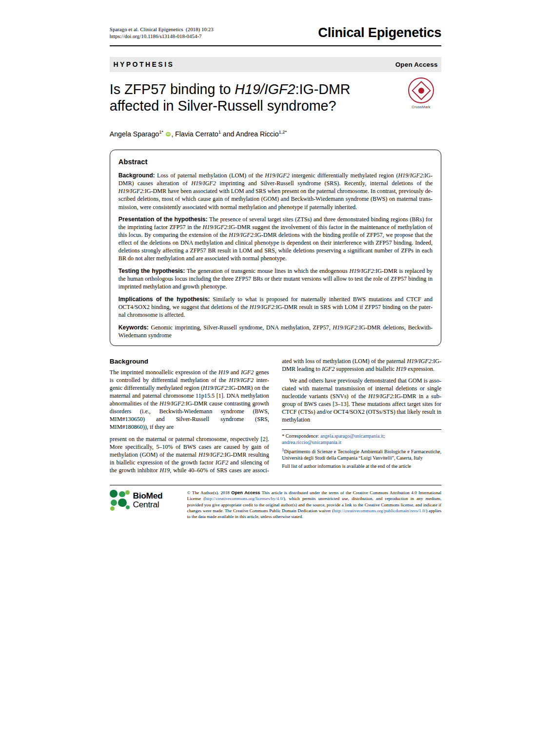Sparago et al. Clinical Epigenetics (2018) 10:23
https://doi.org/10.1186/s13148-018-0454-7
Clinical Epigenetics
Hypothesis
Open Access
CrossMark
Is ZFP57 binding to H19/IGF2:IG-DMR
affected in Silver-Russell syndrome?
Angela Sparago1* , Flavia Cerrato1 and Andrea Riccio1,2*
Abstract
Background: Loss of paternal methylation (LOM) of the H19/IGF2 intergenic differentially methylated region (H19/IGF2:IG-DMR) causes alteration of H19/IGF2 imprinting and Silver-Russell syndrome (SRS). Recently, internal deletions of the H19/IGF2:IG-DMR have been associated with LOM and SRS when present on the paternal chromosome. In contrast, previously described deletions, most of which cause gain of methylation (GOM) and Beckwith-Wiedemann syndrome (BWS) on maternal transmission, were consistently associated with normal methylation and phenotype if paternally inherited.
Presentation of the hypothesis: The presence of several target sites (ZTSs) and three demonstrated binding regions (BRs) for the imprinting factor ZFP57 in the H19/IGF2:IG-DMR suggest the involvement of this factor in the maintenance of methylation of this locus. By comparing the extension of the H19/IGF2:IG-DMR deletions with the binding profile of ZFP57, we propose that the effect of the deletions on DNA methylation and clinical phenotype is dependent on their interference with ZFP57 binding. Indeed, deletions strongly affecting a ZFP57 BR result in LOM and SRS, while deletions preserving a significant number of ZFPs in each BR do not alter methylation and are associated with normal phenotype.
Testing the hypothesis: The generation of transgenic mouse lines in which the endogenous H19/IGF2:IG-DMR is replaced by the human orthologous locus including the three ZFP57 BRs or their mutant versions will allow to test the role of ZFP57 binding in imprinted methylation and growth phenotype.
Implications of the hypothesis: Similarly to what is proposed for maternally inherited BWS mutations and CTCF and OCT4/SOX2 binding, we suggest that deletions of the H19/IGF2:IG-DMR result in SRS with LOM if ZFP57 binding on the paternal chromosome is affected.
Keywords: Genomic imprinting, Silver-Russell syndrome, DNA methylation, ZFP57, H19/IGF2:IG-DMR deletions, Beckwith-Wiedemann syndrome
Background
The imprinted monoallelic expression of the H19 and IGF2 genes is controlled by differential methylation of the H19/IGF2 intergenic differentially methylated region (H19/IGF2:IG-DMR) on the maternal and paternal chromosome 11p15.5 [1]. DNA methylation abnormalities of the H19/IGF2:IG-DMR cause contrasting growth disorders (i.e., Beckwith-Wiedemann syndrome (BWS, MIM#130650) and Silver-Russell syndrome (SRS, MIM#180860)), if they are
present on the maternal or paternal chromosome, respectively [2]. More specifically, 5–10% of BWS cases are caused by gain of methylation (GOM) of the maternal H19/IGF2:IG-DMR resulting in biallelic expression of the growth factor IGF2 and silencing of the growth inhibitor H19, while 40–60% of SRS cases are associated with loss of methylation (LOM) of the paternal H19/IGF2:IG-DMR leading to IGF2 suppression and biallelic H19 expression.
We and others have previously demonstrated that GOM is associated with maternal transmission of internal deletions or single nucleotide variants (SNVs) of the H19/IGF2:IG-DMR in a subgroup of BWS cases [3–13]. These mutations affect target sites for CTCF (CTSs) and/or OCT4/SOX2 (OTSs/STS) that likely result in methylation
* Correspondence: angela.sparago@unicampania.it;
andrea.riccio@unicampania.it
1Dipartimento di Scienze e Tecnologie Ambientali Biologiche e Farmaceutiche, Università degli Studi della Campania “Luigi Vanvitelli”, Caserta, Italy
Full list of author information is available at the end of the article
BioMed
Central
© The Author(s). 2018 Open Access This article is distributed under the terms of the Creative Commons Attribution 4.0 International License (http://creativecommons.org/licenses/by/4.0/), which permits unrestricted use, distribution, and reproduction in any medium, provided you give appropriate credit to the original author(s) and the source, provide a link to the Creative Commons license, and indicate if changes were made. The Creative Commons Public Domain Dedication waiver (http://creativecommons.org/publicdomain/zero/1.0/) applies to the data made available in this article, unless otherwise stated.